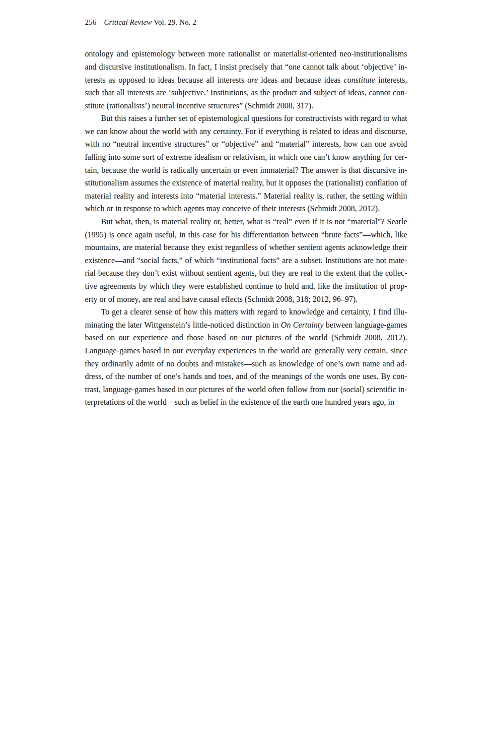256 Critical Review Vol. 29, No. 2
ontology and epistemology between more rationalist or materialist-oriented neo-institutionalisms and discursive institutionalism. In fact, I insist precisely that “one cannot talk about ‘objective’ interests as opposed to ideas because all interests are ideas and because ideas constitute interests, such that all interests are ‘subjective.’ Institutions, as the product and subject of ideas, cannot constitute (rationalists’) neutral incentive structures” (Schmidt 2008, 317).
But this raises a further set of epistemological questions for constructivists with regard to what we can know about the world with any certainty. For if everything is related to ideas and discourse, with no “neutral incentive structures” or “objective” and “material” interests, how can one avoid falling into some sort of extreme idealism or relativism, in which one can’t know anything for certain, because the world is radically uncertain or even immaterial? The answer is that discursive institutionalism assumes the existence of material reality, but it opposes the (rationalist) conflation of material reality and interests into “material interests.” Material reality is, rather, the setting within which or in response to which agents may conceive of their interests (Schmidt 2008, 2012).
But what, then, is material reality or, better, what is “real” even if it is not “material”? Searle (1995) is once again useful, in this case for his differentiation between “brute facts”—which, like mountains, are material because they exist regardless of whether sentient agents acknowledge their existence—and “social facts,” of which “institutional facts” are a subset. Institutions are not material because they don’t exist without sentient agents, but they are real to the extent that the collective agreements by which they were established continue to hold and, like the institution of property or of money, are real and have causal effects (Schmidt 2008, 318; 2012, 96–97).
To get a clearer sense of how this matters with regard to knowledge and certainty, I find illuminating the later Wittgenstein’s little-noticed distinction in On Certainty between language-games based on our experience and those based on our pictures of the world (Schmidt 2008, 2012). Language-games based in our everyday experiences in the world are generally very certain, since they ordinarily admit of no doubts and mistakes—such as knowledge of one’s own name and address, of the number of one’s hands and toes, and of the meanings of the words one uses. By contrast, language-games based in our pictures of the world often follow from our (social) scientific interpretations of the world—such as belief in the existence of the earth one hundred years ago, in